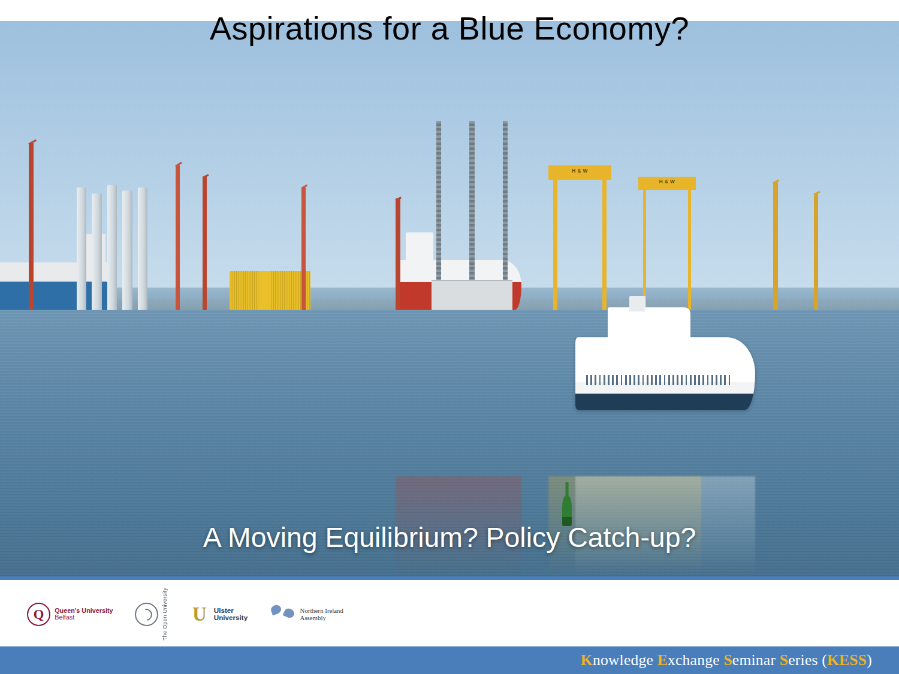Aspirations for a Blue Economy?
H & W
H & W
A Moving Equilibrium? Policy Catch-up?
Q Queen's UniversityBelfast
The Open University
U UlsterUniversity
Northern IrelandAssembly
Knowledge Exchange Seminar Series (KESS)